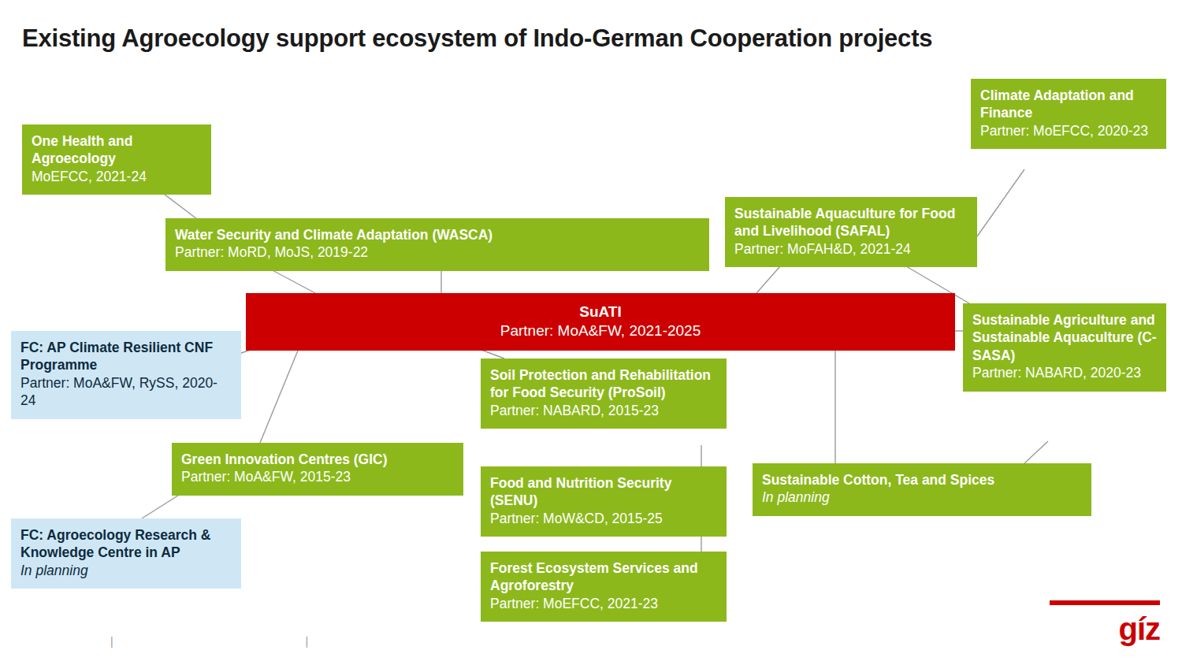Existing Agroecology support ecosystem of Indo-German Cooperation projects
Climate Adaptation and Finance Partner: MoEFCC, 2020-23
One Health and Agroecology MoEFCC, 2021-24
Water Security and Climate Adaptation (WASCA) Partner: MoRD, MoJS, 2019-22
Sustainable Aquaculture for Food and Livelihood (SAFAL) Partner: MoFAH&D, 2021-24
SuATI Partner: MoA&FW, 2021-2025
Sustainable Agriculture and Sustainable Aquaculture (C-SASA) Partner: NABARD, 2020-23
FC: AP Climate Resilient CNF Programme Partner: MoA&FW, RySS, 2020-24
Soil Protection and Rehabilitation for Food Security (ProSoil) Partner: NABARD, 2015-23
Green Innovation Centres (GIC) Partner: MoA&FW, 2015-23
Food and Nutrition Security (SENU) Partner: MoW&CD, 2015-25
Sustainable Cotton, Tea and Spices In planning
Forest Ecosystem Services and Agroforestry Partner: MoEFCC, 2021-23
FC: Agroecology Research & Knowledge Centre in AP In planning
| |
gíz